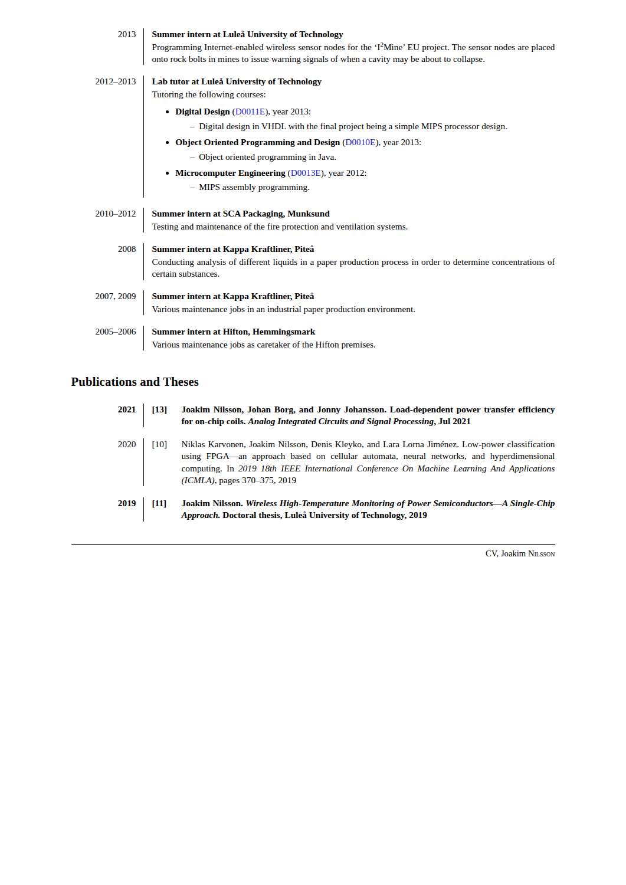2013
Summer intern at Luleå University of Technology
Programming Internet-enabled wireless sensor nodes for the ‘I2Mine’ EU project. The sensor nodes are placed onto rock bolts in mines to issue warning signals of when a cavity may be about to collapse.
2012–2013
Lab tutor at Luleå University of Technology
Tutoring the following courses:
Digital Design (D0011E), year 2013:
Digital design in VHDL with the final project being a simple MIPS processor design.
Object Oriented Programming and Design (D0010E), year 2013:
Object oriented programming in Java.
Microcomputer Engineering (D0013E), year 2012:
MIPS assembly programming.
2010–2012
Summer intern at SCA Packaging, Munksund
Testing and maintenance of the fire protection and ventilation systems.
2008
Summer intern at Kappa Kraftliner, Piteå
Conducting analysis of different liquids in a paper production process in order to determine concentrations of certain substances.
2007, 2009
Summer intern at Kappa Kraftliner, Piteå
Various maintenance jobs in an industrial paper production environment.
2005–2006
Summer intern at Hifton, Hemmingsmark
Various maintenance jobs as caretaker of the Hifton premises.
Publications and Theses
2021
[13]
Joakim Nilsson, Johan Borg, and Jonny Johansson. Load-dependent power transfer efficiency for on-chip coils. Analog Integrated Circuits and Signal Processing, Jul 2021
2020
[10]
Niklas Karvonen, Joakim Nilsson, Denis Kleyko, and Lara Lorna Jiménez. Low-power classification using FPGA—an approach based on cellular automata, neural networks, and hyperdimensional computing. In 2019 18th IEEE International Conference On Machine Learning And Applications (ICMLA), pages 370–375, 2019
2019
[11]
Joakim Nilsson. Wireless High-Temperature Monitoring of Power Semiconductors—A Single-Chip Approach. Doctoral thesis, Luleå University of Technology, 2019
CV, Joakim Nilsson